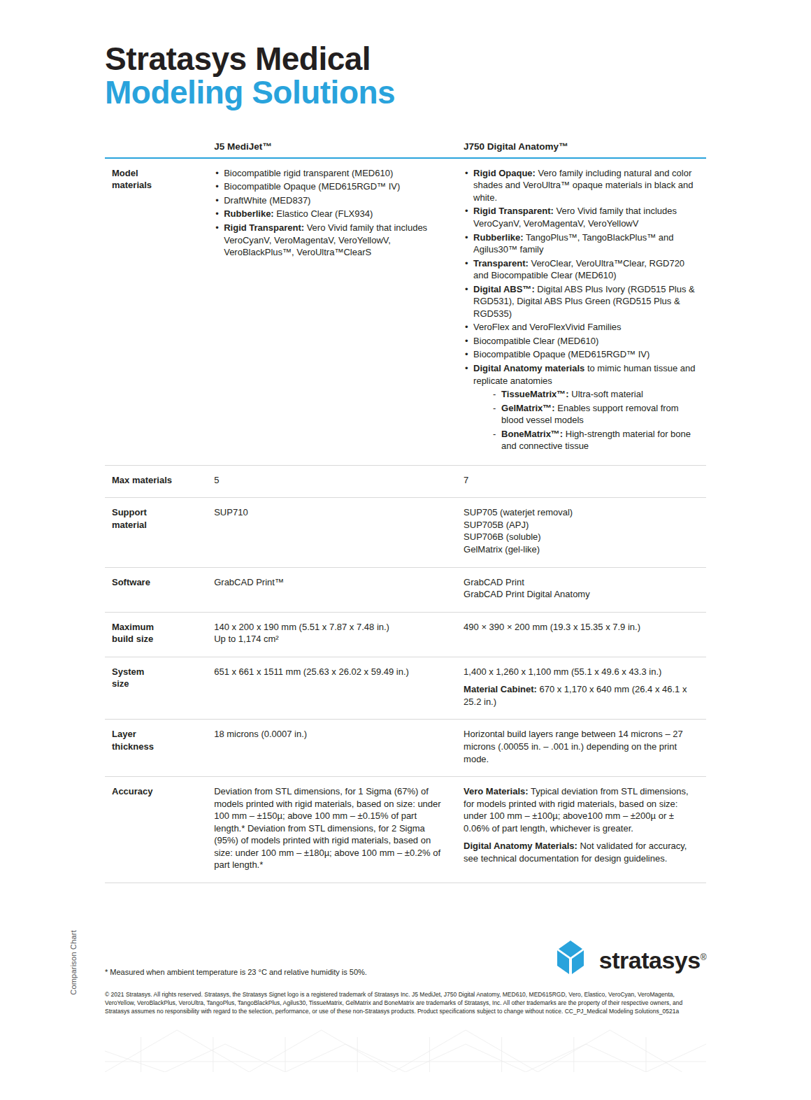Comparison Chart
Stratasys MedicalModeling Solutions
| | J5 MediJet™ | J750 Digital Anatomy™ |
| --- | --- | --- |
| Model materials | Biocompatible rigid transparent (MED610) Biocompatible Opaque (MED615RGD™ IV) DraftWhite (MED837) Rubberlike: Elastico Clear (FLX934) Rigid Transparent: Vero Vivid family that includes VeroCyanV, VeroMagentaV, VeroYellowV, VeroBlackPlus™, VeroUltra™ClearS | Rigid Opaque: Vero family including natural and color shades and VeroUltra™ opaque materials in black and white. Rigid Transparent: Vero Vivid family that includes VeroCyanV, VeroMagentaV, VeroYellowV Rubberlike: TangoPlus™, TangoBlackPlus™ and Agilus30™ family Transparent: VeroClear, VeroUltra™Clear, RGD720 and Biocompatible Clear (MED610) Digital ABS™: Digital ABS Plus Ivory (RGD515 Plus & RGD531), Digital ABS Plus Green (RGD515 Plus & RGD535) VeroFlex and VeroFlexVivid Families Biocompatible Clear (MED610) Biocompatible Opaque (MED615RGD™ IV) Digital Anatomy materials to mimic human tissue and replicate anatomies TissueMatrix™: Ultra-soft material GelMatrix™: Enables support removal from blood vessel models BoneMatrix™: High-strength material for bone and connective tissue |
| Max materials | 5 | 7 |
| Support material | SUP710 | SUP705 (waterjet removal) SUP705B (APJ) SUP706B (soluble) GelMatrix (gel-like) |
| Software | GrabCAD Print™ | GrabCAD Print GrabCAD Print Digital Anatomy |
| Maximum build size | 140 x 200 x 190 mm (5.51 x 7.87 x 7.48 in.) Up to 1,174 cm² | 490 × 390 × 200 mm (19.3 x 15.35 x 7.9 in.) |
| System size | 651 x 661 x 1511 mm (25.63 x 26.02 x 59.49 in.) | 1,400 x 1,260 x 1,100 mm (55.1 x 49.6 x 43.3 in.) Material Cabinet: 670 x 1,170 x 640 mm (26.4 x 46.1 x 25.2 in.) |
| Layer thickness | 18 microns (0.0007 in.) | Horizontal build layers range between 14 microns – 27 microns (.00055 in. – .001 in.) depending on the print mode. |
| Accuracy | Deviation from STL dimensions, for 1 Sigma (67%) of models printed with rigid materials, based on size: under 100 mm – ±150µ; above 100 mm – ±0.15% of part length.* Deviation from STL dimensions, for 2 Sigma (95%) of models printed with rigid materials, based on size: under 100 mm – ±180µ; above 100 mm – ±0.2% of part length.* | Vero Materials: Typical deviation from STL dimensions, for models printed with rigid materials, based on size: under 100 mm – ±100µ; above100 mm – ±200µ or ± 0.06% of part length, whichever is greater. Digital Anatomy Materials: Not validated for accuracy, see technical documentation for design guidelines. |
stratasys®
* Measured when ambient temperature is 23 °C and relative humidity is 50%.
© 2021 Stratasys. All rights reserved. Stratasys, the Stratasys Signet logo is a registered trademark of Stratasys Inc. J5 MediJet, J750 Digital Anatomy, MED610, MED615RGD, Vero, Elastico, VeroCyan, VeroMagenta, VeroYellow, VeroBlackPlus, VeroUltra, TangoPlus, TangoBlackPlus, Agilus30, TissueMatrix, GelMatrix and BoneMatrix are trademarks of Stratasys, Inc. All other trademarks are the property of their respective owners, and Stratasys assumes no responsibility with regard to the selection, performance, or use of these non-Stratasys products. Product specifications subject to change without notice. CC_PJ_Medical Modeling Solutions_0521a